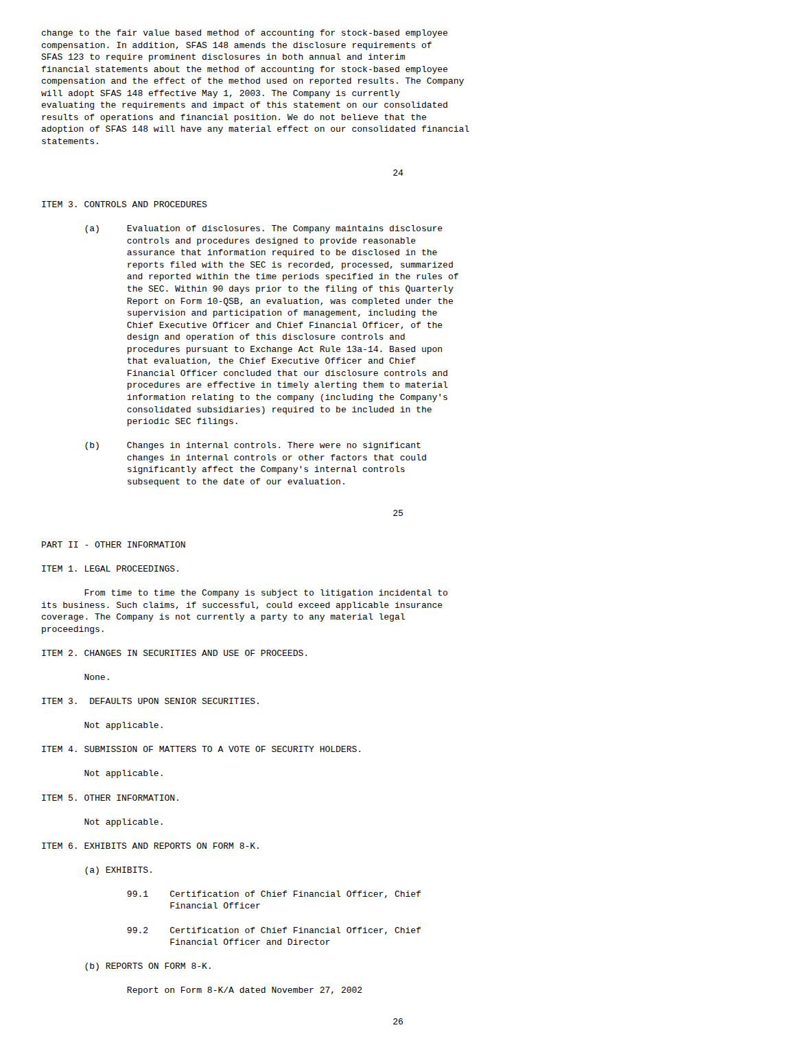change to the fair value based method of accounting for stock-based employee
compensation. In addition, SFAS 148 amends the disclosure requirements of
SFAS 123 to require prominent disclosures in both annual and interim
financial statements about the method of accounting for stock-based employee
compensation and the effect of the method used on reported results. The Company
will adopt SFAS 148 effective May 1, 2003. The Company is currently
evaluating the requirements and impact of this statement on our consolidated
results of operations and financial position. We do not believe that the
adoption of SFAS 148 will have any material effect on our consolidated financial
statements.
24
ITEM 3. CONTROLS AND PROCEDURES

        (a)     Evaluation of disclosures. The Company maintains disclosure
                controls and procedures designed to provide reasonable
                assurance that information required to be disclosed in the
                reports filed with the SEC is recorded, processed, summarized
                and reported within the time periods specified in the rules of
                the SEC. Within 90 days prior to the filing of this Quarterly
                Report on Form 10-QSB, an evaluation, was completed under the
                supervision and participation of management, including the
                Chief Executive Officer and Chief Financial Officer, of the
                design and operation of this disclosure controls and
                procedures pursuant to Exchange Act Rule 13a-14. Based upon
                that evaluation, the Chief Executive Officer and Chief
                Financial Officer concluded that our disclosure controls and
                procedures are effective in timely alerting them to material
                information relating to the company (including the Company's
                consolidated subsidiaries) required to be included in the
                periodic SEC filings.

        (b)     Changes in internal controls. There were no significant
                changes in internal controls or other factors that could
                significantly affect the Company's internal controls
                subsequent to the date of our evaluation.
25
PART II - OTHER INFORMATION

ITEM 1. LEGAL PROCEEDINGS.

        From time to time the Company is subject to litigation incidental to
its business. Such claims, if successful, could exceed applicable insurance
coverage. The Company is not currently a party to any material legal
proceedings.

ITEM 2. CHANGES IN SECURITIES AND USE OF PROCEEDS.

        None.

ITEM 3.  DEFAULTS UPON SENIOR SECURITIES.

        Not applicable.

ITEM 4. SUBMISSION OF MATTERS TO A VOTE OF SECURITY HOLDERS.

        Not applicable.

ITEM 5. OTHER INFORMATION.

        Not applicable.

ITEM 6. EXHIBITS AND REPORTS ON FORM 8-K.

        (a) EXHIBITS.

                99.1    Certification of Chief Financial Officer, Chief
                        Financial Officer

                99.2    Certification of Chief Financial Officer, Chief
                        Financial Officer and Director

        (b) REPORTS ON FORM 8-K.

                Report on Form 8-K/A dated November 27, 2002
26